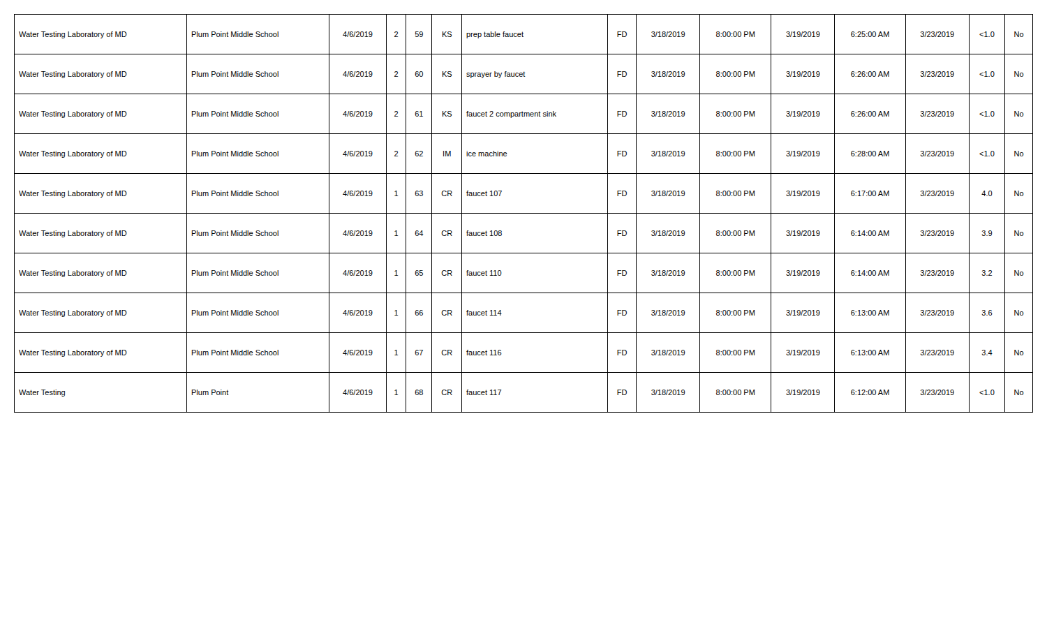| Water Testing Laboratory of MD | Plum Point Middle School | 4/6/2019 | 2 | 59 | KS | prep table faucet | FD | 3/18/2019 | 8:00:00 PM | 3/19/2019 | 6:25:00 AM | 3/23/2019 | <1.0 | No |
| Water Testing Laboratory of MD | Plum Point Middle School | 4/6/2019 | 2 | 60 | KS | sprayer by faucet | FD | 3/18/2019 | 8:00:00 PM | 3/19/2019 | 6:26:00 AM | 3/23/2019 | <1.0 | No |
| Water Testing Laboratory of MD | Plum Point Middle School | 4/6/2019 | 2 | 61 | KS | faucet 2 compartment sink | FD | 3/18/2019 | 8:00:00 PM | 3/19/2019 | 6:26:00 AM | 3/23/2019 | <1.0 | No |
| Water Testing Laboratory of MD | Plum Point Middle School | 4/6/2019 | 2 | 62 | IM | ice machine | FD | 3/18/2019 | 8:00:00 PM | 3/19/2019 | 6:28:00 AM | 3/23/2019 | <1.0 | No |
| Water Testing Laboratory of MD | Plum Point Middle School | 4/6/2019 | 1 | 63 | CR | faucet 107 | FD | 3/18/2019 | 8:00:00 PM | 3/19/2019 | 6:17:00 AM | 3/23/2019 | 4.0 | No |
| Water Testing Laboratory of MD | Plum Point Middle School | 4/6/2019 | 1 | 64 | CR | faucet 108 | FD | 3/18/2019 | 8:00:00 PM | 3/19/2019 | 6:14:00 AM | 3/23/2019 | 3.9 | No |
| Water Testing Laboratory of MD | Plum Point Middle School | 4/6/2019 | 1 | 65 | CR | faucet 110 | FD | 3/18/2019 | 8:00:00 PM | 3/19/2019 | 6:14:00 AM | 3/23/2019 | 3.2 | No |
| Water Testing Laboratory of MD | Plum Point Middle School | 4/6/2019 | 1 | 66 | CR | faucet 114 | FD | 3/18/2019 | 8:00:00 PM | 3/19/2019 | 6:13:00 AM | 3/23/2019 | 3.6 | No |
| Water Testing Laboratory of MD | Plum Point Middle School | 4/6/2019 | 1 | 67 | CR | faucet 116 | FD | 3/18/2019 | 8:00:00 PM | 3/19/2019 | 6:13:00 AM | 3/23/2019 | 3.4 | No |
| Water Testing | Plum Point | 4/6/2019 | 1 | 68 | CR | faucet 117 | FD | 3/18/2019 | 8:00:00 PM | 3/19/2019 | 6:12:00 AM | 3/23/2019 | <1.0 | No |